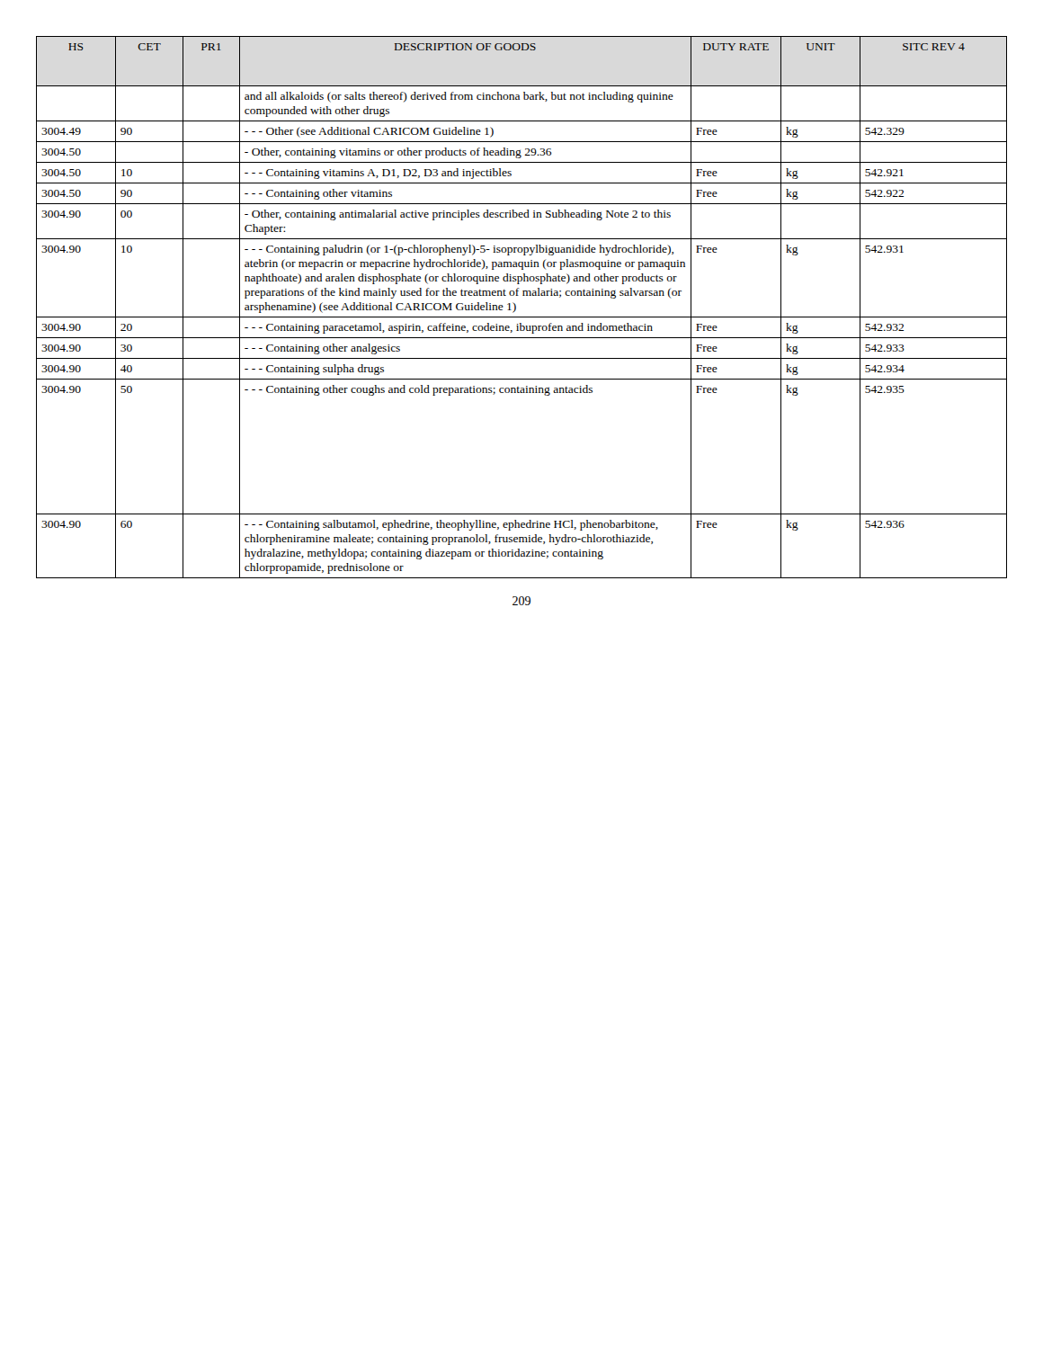| HS | CET | PR1 | DESCRIPTION OF GOODS | DUTY RATE | UNIT | SITC REV 4 |
| --- | --- | --- | --- | --- | --- | --- |
| | | | and all alkaloids (or salts thereof) derived from cinchona bark, but not including quinine compounded with other drugs | | | |
| 3004.49 | 90 | | - - - Other (see Additional CARICOM Guideline 1) | Free | kg | 542.329 |
| 3004.50 | | | - Other, containing vitamins or other products of heading 29.36 | | | |
| 3004.50 | 10 | | - - - Containing vitamins A, D1, D2, D3 and injectibles | Free | kg | 542.921 |
| 3004.50 | 90 | | - - - Containing other vitamins | Free | kg | 542.922 |
| 3004.90 | 00 | | - Other, containing antimalarial active principles described in Subheading Note 2 to this Chapter: | | | |
| 3004.90 | 10 | | - - - Containing paludrin (or 1-(p-chlorophenyl)-5- isopropylbiguanidide hydrochloride), atebrin (or mepacrin or mepacrine hydrochloride), pamaquin (or plasmoquine or pamaquin naphthoate) and aralen disphosphate (or chloroquine disphosphate) and other products or preparations of the kind mainly used for the treatment of malaria; containing salvarsan (or arsphenamine) (see Additional CARICOM Guideline 1) | Free | kg | 542.931 |
| 3004.90 | 20 | | - - - Containing paracetamol, aspirin, caffeine, codeine, ibuprofen and indomethacin | Free | kg | 542.932 |
| 3004.90 | 30 | | - - - Containing other analgesics | Free | kg | 542.933 |
| 3004.90 | 40 | | - - - Containing sulpha drugs | Free | kg | 542.934 |
| 3004.90 | 50 | | - - - Containing other coughs and cold preparations; containing antacids | Free | kg | 542.935 |
| 3004.90 | 60 | | - - - Containing salbutamol, ephedrine, theophylline, ephedrine HCl, phenobarbitone, chlorpheniramine maleate; containing propranolol, frusemide, hydro-chlorothiazide, hydralazine, methyldopa; containing diazepam or thioridazine; containing chlorpropamide, prednisolone or | Free | kg | 542.936 |
209